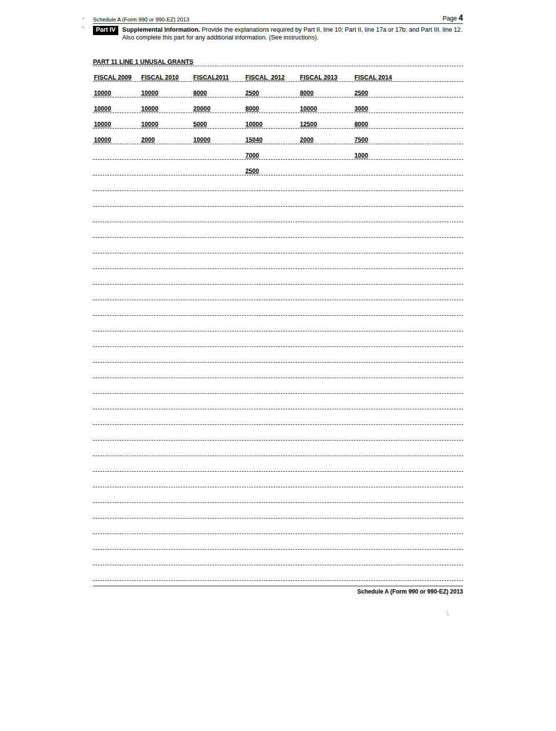,
'
Schedule A (Form 990 or 990-EZ) 2013
Page 4
Part IV
Supplemental Information. Provide the explanations required by Part II, line 10; Part II, line 17a or 17b; and Part III, line 12. Also complete this part for any additional information. (See instructions).
| PART 11 LINE 1 UNUSAL GRANTS |
| FISCAL 2009 FISCAL 2010 FISCAL2011 FISCAL 2012 FISCAL 2013 FISCAL 2014 |
| 10000 10000 8000 2500 8000 2500 |
| 10000 10000 20000 8000 10000 3000 |
| 10000 10000 5000 10000 12500 8000 |
| 10000 2000 10000 15040 2000 7500 |
| 7000 1000 |
| 2500 |
Schedule A (Form 990 or 990-EZ) 2013
:
'